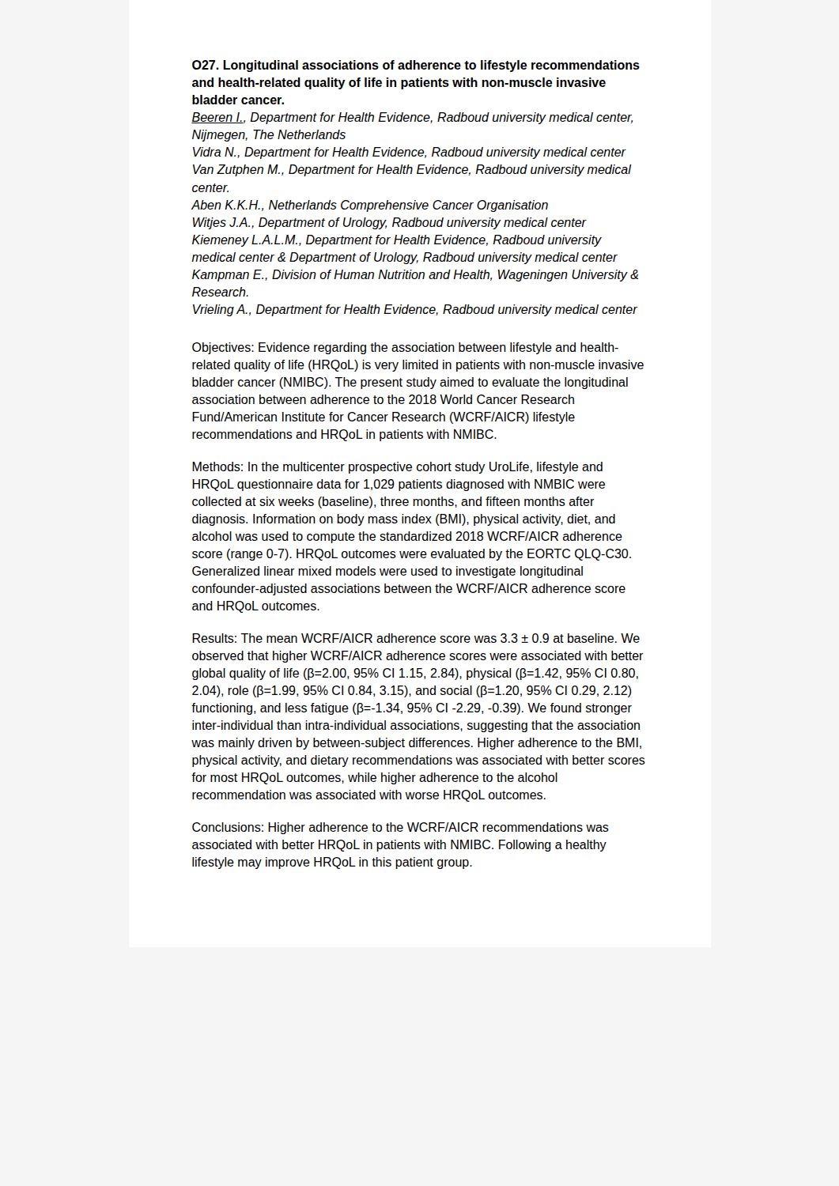O27. Longitudinal associations of adherence to lifestyle recommendations and health-related quality of life in patients with non-muscle invasive bladder cancer.
Beeren I., Department for Health Evidence, Radboud university medical center, Nijmegen, The Netherlands
Vidra N., Department for Health Evidence, Radboud university medical center
Van Zutphen M., Department for Health Evidence, Radboud university medical center.
Aben K.K.H., Netherlands Comprehensive Cancer Organisation
Witjes J.A., Department of Urology, Radboud university medical center
Kiemeney L.A.L.M., Department for Health Evidence, Radboud university medical center & Department of Urology, Radboud university medical center
Kampman E., Division of Human Nutrition and Health, Wageningen University & Research.
Vrieling A., Department for Health Evidence, Radboud university medical center
Objectives: Evidence regarding the association between lifestyle and health-related quality of life (HRQoL) is very limited in patients with non-muscle invasive bladder cancer (NMIBC). The present study aimed to evaluate the longitudinal association between adherence to the 2018 World Cancer Research Fund/American Institute for Cancer Research (WCRF/AICR) lifestyle recommendations and HRQoL in patients with NMIBC.
Methods: In the multicenter prospective cohort study UroLife, lifestyle and HRQoL questionnaire data for 1,029 patients diagnosed with NMBIC were collected at six weeks (baseline), three months, and fifteen months after diagnosis. Information on body mass index (BMI), physical activity, diet, and alcohol was used to compute the standardized 2018 WCRF/AICR adherence score (range 0-7). HRQoL outcomes were evaluated by the EORTC QLQ-C30. Generalized linear mixed models were used to investigate longitudinal confounder-adjusted associations between the WCRF/AICR adherence score and HRQoL outcomes.
Results: The mean WCRF/AICR adherence score was 3.3 ± 0.9 at baseline. We observed that higher WCRF/AICR adherence scores were associated with better global quality of life (β=2.00, 95% CI 1.15, 2.84), physical (β=1.42, 95% CI 0.80, 2.04), role (β=1.99, 95% CI 0.84, 3.15), and social (β=1.20, 95% CI 0.29, 2.12) functioning, and less fatigue (β=-1.34, 95% CI -2.29, -0.39). We found stronger inter-individual than intra-individual associations, suggesting that the association was mainly driven by between-subject differences. Higher adherence to the BMI, physical activity, and dietary recommendations was associated with better scores for most HRQoL outcomes, while higher adherence to the alcohol recommendation was associated with worse HRQoL outcomes.
Conclusions: Higher adherence to the WCRF/AICR recommendations was associated with better HRQoL in patients with NMIBC. Following a healthy lifestyle may improve HRQoL in this patient group.